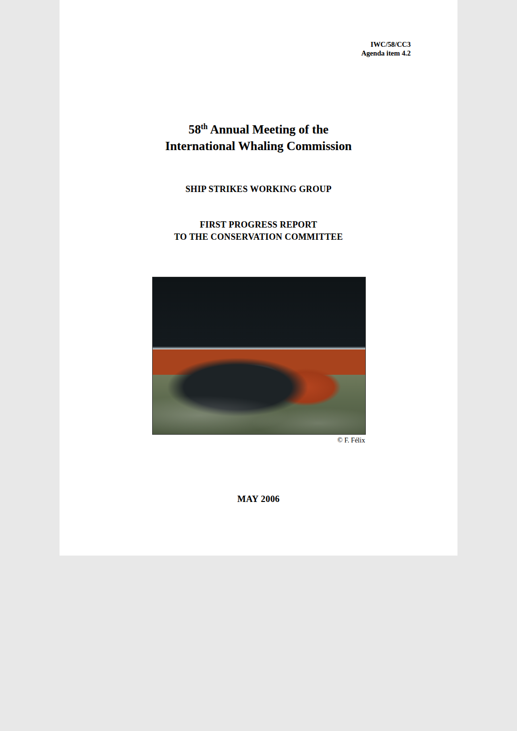IWC/58/CC3 Agenda item 4.2
58th Annual Meeting of the
International Whaling Commission
SHIP STRIKES WORKING GROUP
FIRST PROGRESS REPORT
TO THE CONSERVATION COMMITTEE
© F. Félix
MAY 2006